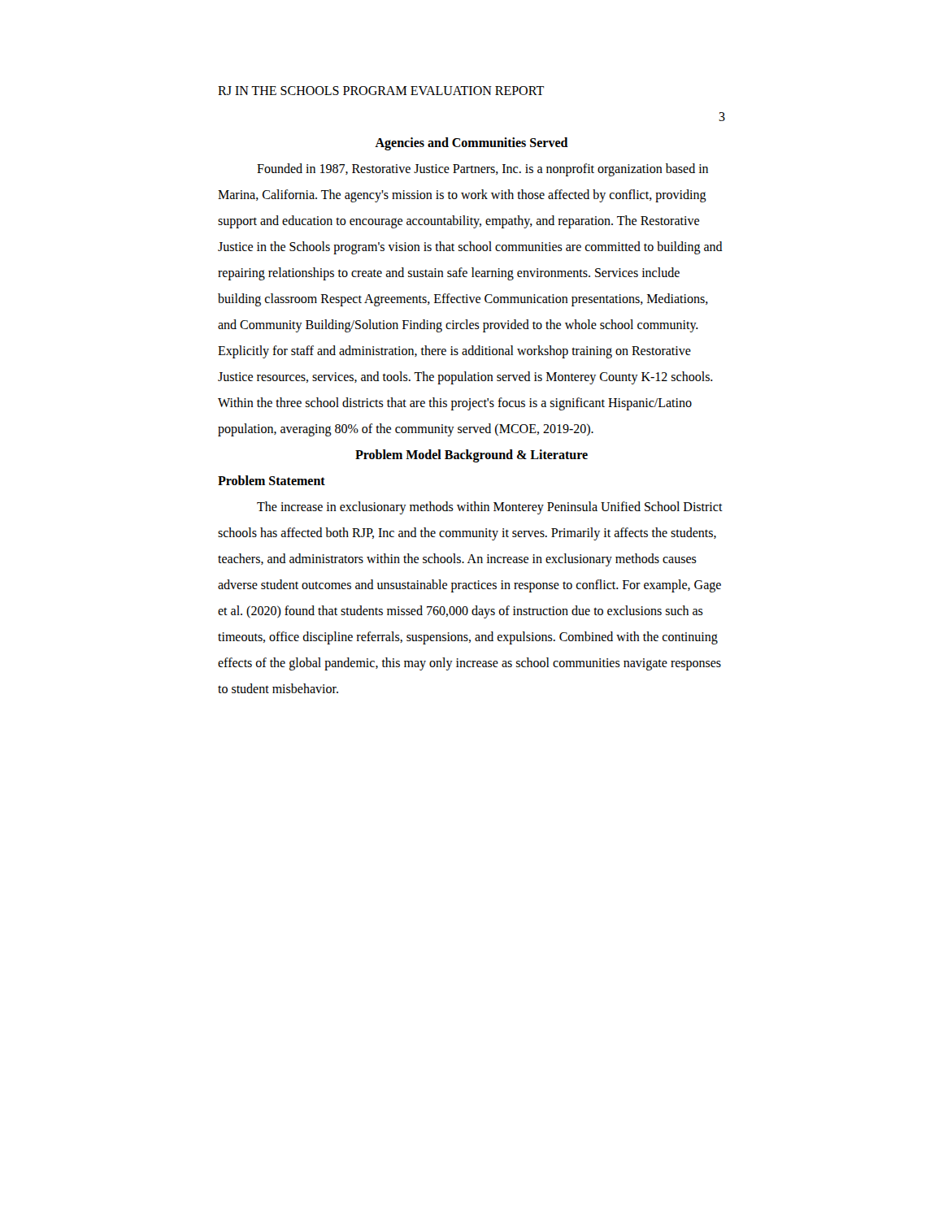RJ in the Schools Program Evaluation Report
3
Agencies and Communities Served
Founded in 1987, Restorative Justice Partners, Inc. is a nonprofit organization based in Marina, California. The agency's mission is to work with those affected by conflict, providing support and education to encourage accountability, empathy, and reparation. The Restorative Justice in the Schools program's vision is that school communities are committed to building and repairing relationships to create and sustain safe learning environments. Services include building classroom Respect Agreements, Effective Communication presentations, Mediations, and Community Building/Solution Finding circles provided to the whole school community. Explicitly for staff and administration, there is additional workshop training on Restorative Justice resources, services, and tools. The population served is Monterey County K-12 schools. Within the three school districts that are this project's focus is a significant Hispanic/Latino population, averaging 80% of the community served (MCOE, 2019-20).
Problem Model Background & Literature
Problem Statement
The increase in exclusionary methods within Monterey Peninsula Unified School District schools has affected both RJP, Inc and the community it serves. Primarily it affects the students, teachers, and administrators within the schools. An increase in exclusionary methods causes adverse student outcomes and unsustainable practices in response to conflict. For example, Gage et al. (2020) found that students missed 760,000 days of instruction due to exclusions such as timeouts, office discipline referrals, suspensions, and expulsions. Combined with the continuing effects of the global pandemic, this may only increase as school communities navigate responses to student misbehavior.